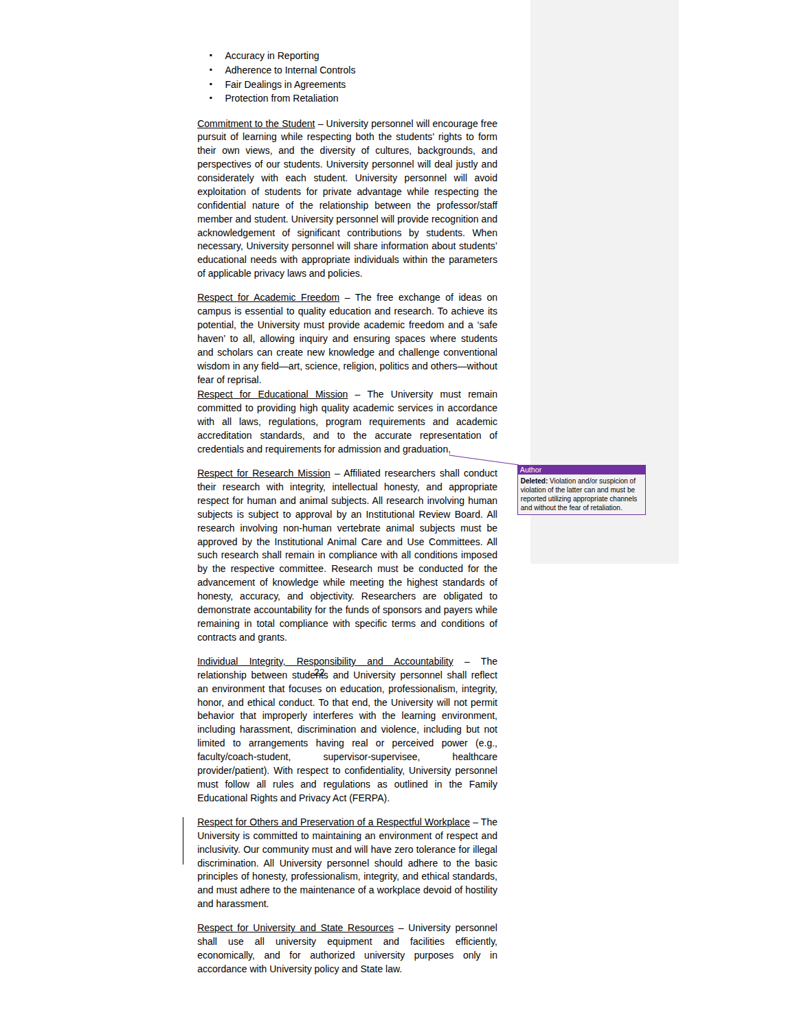Accuracy in Reporting
Adherence to Internal Controls
Fair Dealings in Agreements
Protection from Retaliation
Commitment to the Student – University personnel will encourage free pursuit of learning while respecting both the students’ rights to form their own views, and the diversity of cultures, backgrounds, and perspectives of our students. University personnel will deal justly and considerately with each student. University personnel will avoid exploitation of students for private advantage while respecting the confidential nature of the relationship between the professor/staff member and student. University personnel will provide recognition and acknowledgement of significant contributions by students. When necessary, University personnel will share information about students’ educational needs with appropriate individuals within the parameters of applicable privacy laws and policies.
Respect for Academic Freedom – The free exchange of ideas on campus is essential to quality education and research. To achieve its potential, the University must provide academic freedom and a ‘safe haven’ to all, allowing inquiry and ensuring spaces where students and scholars can create new knowledge and challenge conventional wisdom in any field—art, science, religion, politics and others—without fear of reprisal.
Respect for Educational Mission – The University must remain committed to providing high quality academic services in accordance with all laws, regulations, program requirements and academic accreditation standards, and to the accurate representation of credentials and requirements for admission and graduation.
Respect for Research Mission – Affiliated researchers shall conduct their research with integrity, intellectual honesty, and appropriate respect for human and animal subjects. All research involving human subjects is subject to approval by an Institutional Review Board. All research involving non-human vertebrate animal subjects must be approved by the Institutional Animal Care and Use Committees. All such research shall remain in compliance with all conditions imposed by the respective committee. Research must be conducted for the advancement of knowledge while meeting the highest standards of honesty, accuracy, and objectivity. Researchers are obligated to demonstrate accountability for the funds of sponsors and payers while remaining in total compliance with specific terms and conditions of contracts and grants.
Individual Integrity, Responsibility and Accountability – The relationship between students and University personnel shall reflect an environment that focuses on education, professionalism, integrity, honor, and ethical conduct. To that end, the University will not permit behavior that improperly interferes with the learning environment, including harassment, discrimination and violence, including but not limited to arrangements having real or perceived power (e.g., faculty/coach-student, supervisor-supervisee, healthcare provider/patient). With respect to confidentiality, University personnel must follow all rules and regulations as outlined in the Family Educational Rights and Privacy Act (FERPA).
Respect for Others and Preservation of a Respectful Workplace – The University is committed to maintaining an environment of respect and inclusivity. Our community must and will have zero tolerance for illegal discrimination. All University personnel should adhere to the basic principles of honesty, professionalism, integrity, and ethical standards, and must adhere to the maintenance of a workplace devoid of hostility and harassment.
Respect for University and State Resources – University personnel shall use all university equipment and facilities efficiently, economically, and for authorized university purposes only in accordance with University policy and State law.
Author
Deleted: Violation and/or suspicion of violation of the latter can and must be reported utilizing appropriate channels and without the fear of retaliation.
22